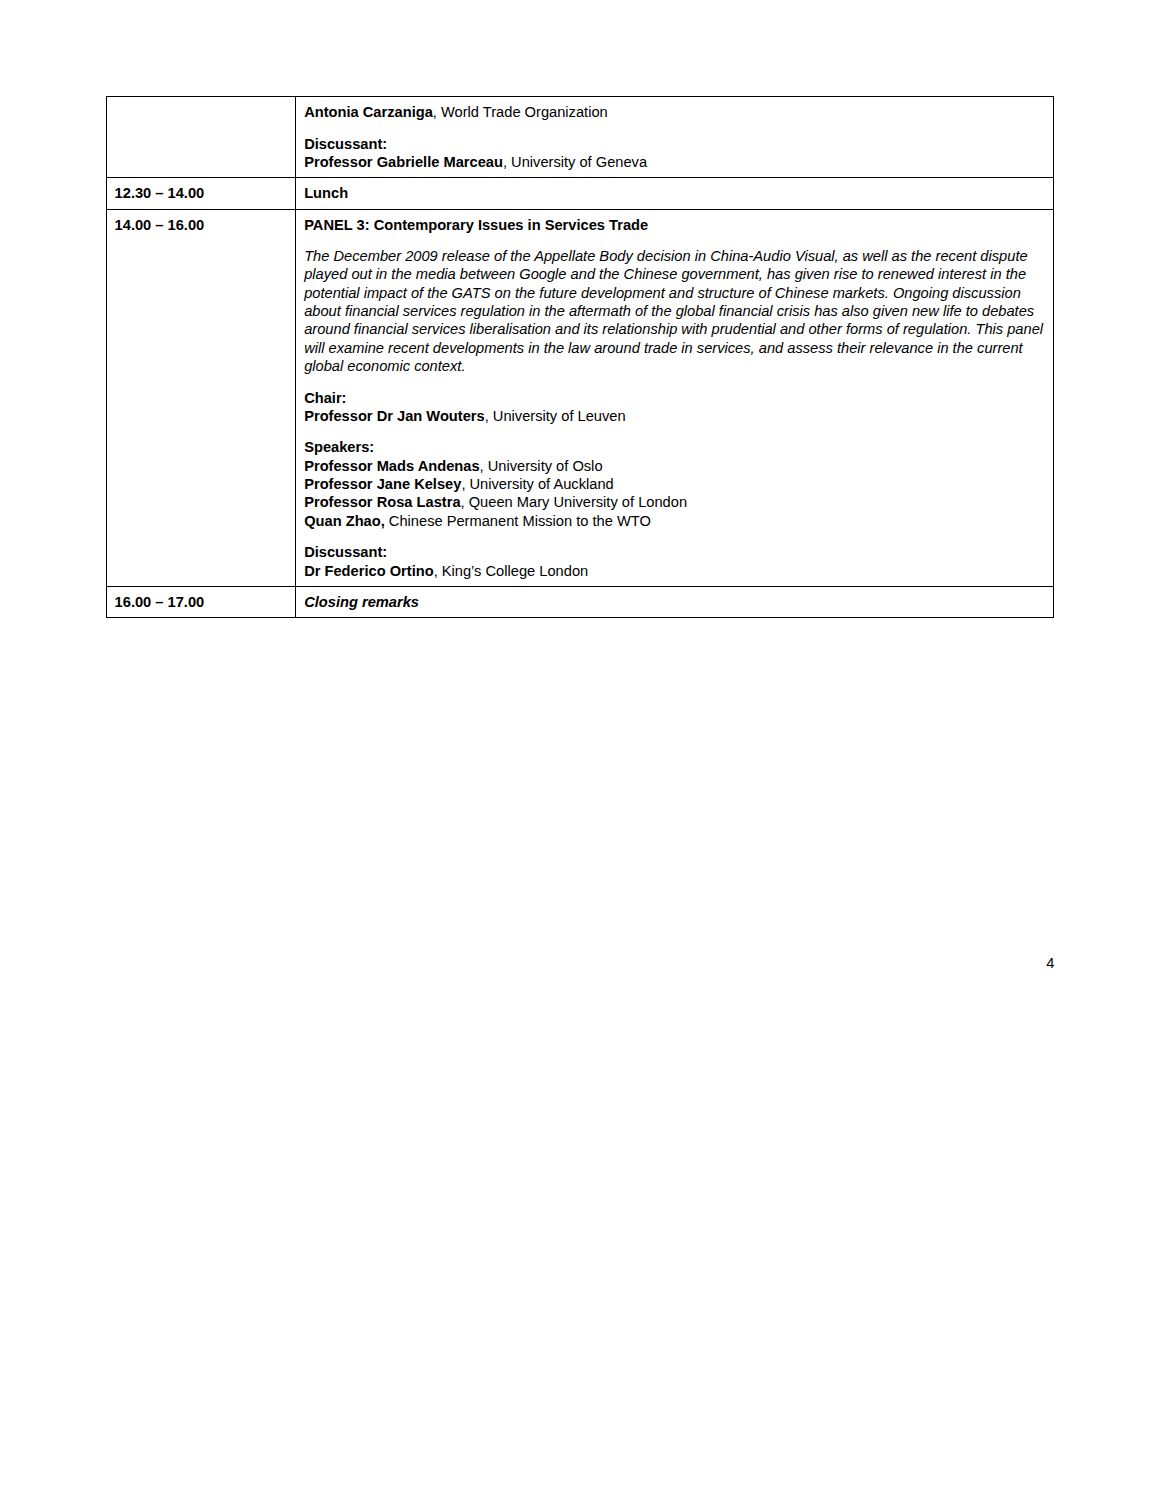| | Antonia Carzaniga , World Trade Organization Discussant: Professor Gabrielle Marceau , University of Geneva |
| 12.30 – 14.00 | Lunch |
| 14.00 – 16.00 | PANEL 3: Contemporary Issues in Services Trade The December 2009 release of the Appellate Body decision in China-Audio Visual, as well as the recent dispute played out in the media between Google and the Chinese government, has given rise to renewed interest in the potential impact of the GATS on the future development and structure of Chinese markets. Ongoing discussion about financial services regulation in the aftermath of the global financial crisis has also given new life to debates around financial services liberalisation and its relationship with prudential and other forms of regulation. This panel will examine recent developments in the law around trade in services, and assess their relevance in the current global economic context. Chair: Professor Dr Jan Wouters , University of Leuven Speakers: Professor Mads Andenas , University of Oslo Professor Jane Kelsey , University of Auckland Professor Rosa Lastra , Queen Mary University of London Quan Zhao, Chinese Permanent Mission to the WTO Discussant: Dr Federico Ortino , King’s College London |
| 16.00 – 17.00 | Closing remarks |
4